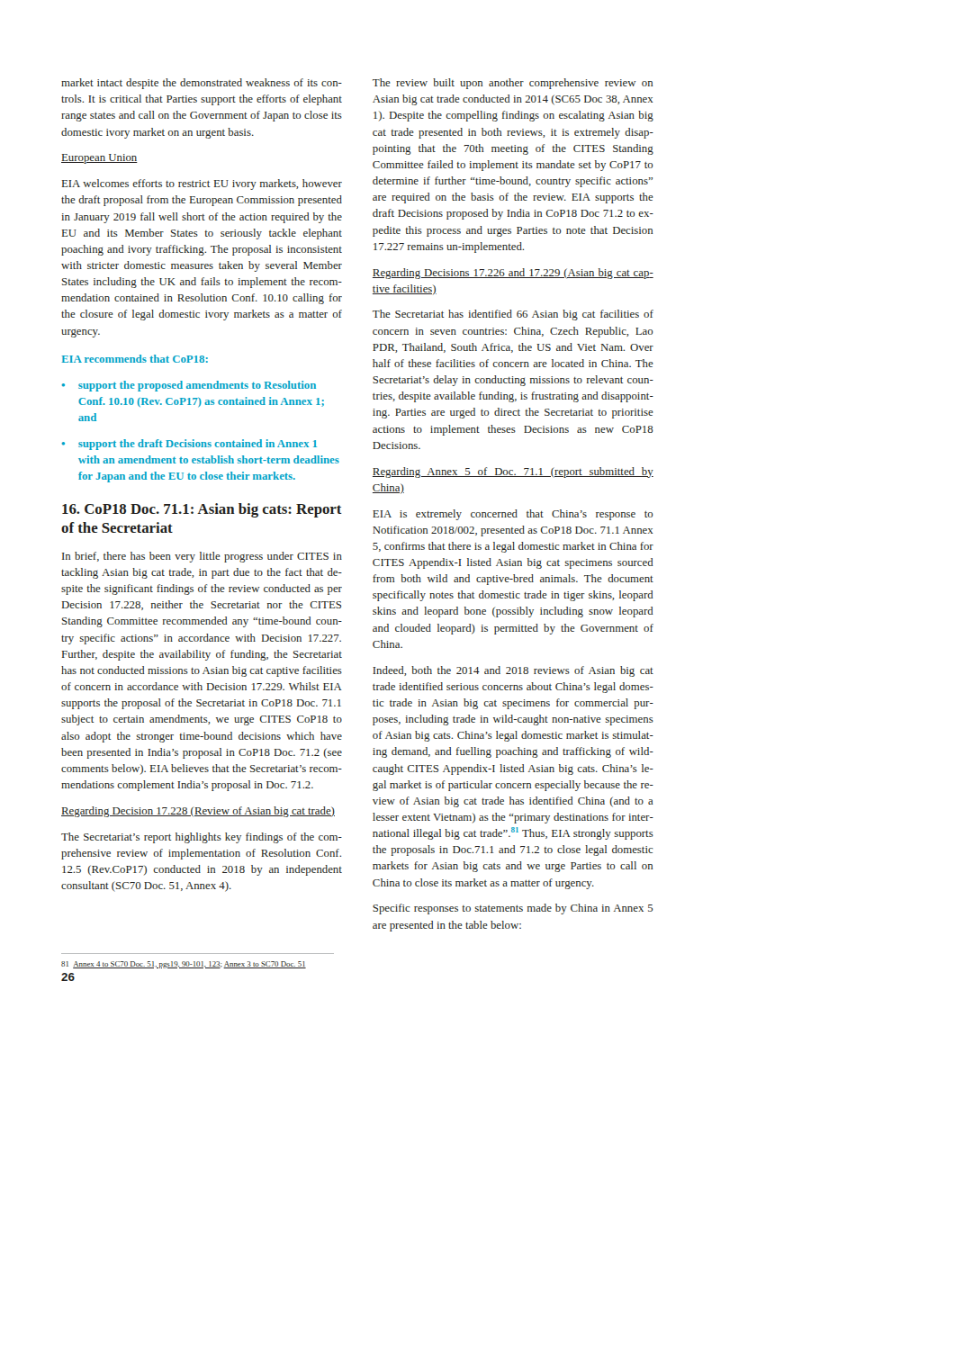market intact despite the demonstrated weakness of its controls. It is critical that Parties support the efforts of elephant range states and call on the Government of Japan to close its domestic ivory market on an urgent basis.
European Union
EIA welcomes efforts to restrict EU ivory markets, however the draft proposal from the European Commission presented in January 2019 fall well short of the action required by the EU and its Member States to seriously tackle elephant poaching and ivory trafficking. The proposal is inconsistent with stricter domestic measures taken by several Member States including the UK and fails to implement the recommendation contained in Resolution Conf. 10.10 calling for the closure of legal domestic ivory markets as a matter of urgency.
EIA recommends that CoP18:
support the proposed amendments to Resolution Conf. 10.10 (Rev. CoP17) as contained in Annex 1; and
support the draft Decisions contained in Annex 1 with an amendment to establish short-term deadlines for Japan and the EU to close their markets.
16. CoP18 Doc. 71.1: Asian big cats: Report of the Secretariat
In brief, there has been very little progress under CITES in tackling Asian big cat trade, in part due to the fact that despite the significant findings of the review conducted as per Decision 17.228, neither the Secretariat nor the CITES Standing Committee recommended any “time-bound country specific actions” in accordance with Decision 17.227. Further, despite the availability of funding, the Secretariat has not conducted missions to Asian big cat captive facilities of concern in accordance with Decision 17.229. Whilst EIA supports the proposal of the Secretariat in CoP18 Doc. 71.1 subject to certain amendments, we urge CITES CoP18 to also adopt the stronger time-bound decisions which have been presented in India’s proposal in CoP18 Doc. 71.2 (see comments below). EIA believes that the Secretariat’s recommendations complement India’s proposal in Doc. 71.2.
Regarding Decision 17.228 (Review of Asian big cat trade)
The Secretariat’s report highlights key findings of the comprehensive review of implementation of Resolution Conf. 12.5 (Rev.CoP17) conducted in 2018 by an independent consultant (SC70 Doc. 51, Annex 4).
The review built upon another comprehensive review on Asian big cat trade conducted in 2014 (SC65 Doc 38, Annex 1). Despite the compelling findings on escalating Asian big cat trade presented in both reviews, it is extremely disappointing that the 70th meeting of the CITES Standing Committee failed to implement its mandate set by CoP17 to determine if further “time-bound, country specific actions” are required on the basis of the review. EIA supports the draft Decisions proposed by India in CoP18 Doc 71.2 to expedite this process and urges Parties to note that Decision 17.227 remains un-implemented.
Regarding Decisions 17.226 and 17.229 (Asian big cat captive facilities)
The Secretariat has identified 66 Asian big cat facilities of concern in seven countries: China, Czech Republic, Lao PDR, Thailand, South Africa, the US and Viet Nam. Over half of these facilities of concern are located in China. The Secretariat’s delay in conducting missions to relevant countries, despite available funding, is frustrating and disappointing. Parties are urged to direct the Secretariat to prioritise actions to implement theses Decisions as new CoP18 Decisions.
Regarding Annex 5 of Doc. 71.1 (report submitted by China)
EIA is extremely concerned that China’s response to Notification 2018/002, presented as CoP18 Doc. 71.1 Annex 5, confirms that there is a legal domestic market in China for CITES Appendix-I listed Asian big cat specimens sourced from both wild and captive-bred animals. The document specifically notes that domestic trade in tiger skins, leopard skins and leopard bone (possibly including snow leopard and clouded leopard) is permitted by the Government of China.
Indeed, both the 2014 and 2018 reviews of Asian big cat trade identified serious concerns about China’s legal domestic trade in Asian big cat specimens for commercial purposes, including trade in wild-caught non-native specimens of Asian big cats. China’s legal domestic market is stimulating demand, and fuelling poaching and trafficking of wild-caught CITES Appendix-I listed Asian big cats. China’s legal market is of particular concern especially because the review of Asian big cat trade has identified China (and to a lesser extent Vietnam) as the “primary destinations for international illegal big cat trade”.81 Thus, EIA strongly supports the proposals in Doc.71.1 and 71.2 to close legal domestic markets for Asian big cats and we urge Parties to call on China to close its market as a matter of urgency.
Specific responses to statements made by China in Annex 5 are presented in the table below:
81 Annex 4 to SC70 Doc. 51, pgs19, 90-101, 123; Annex 3 to SC70 Doc. 51
26